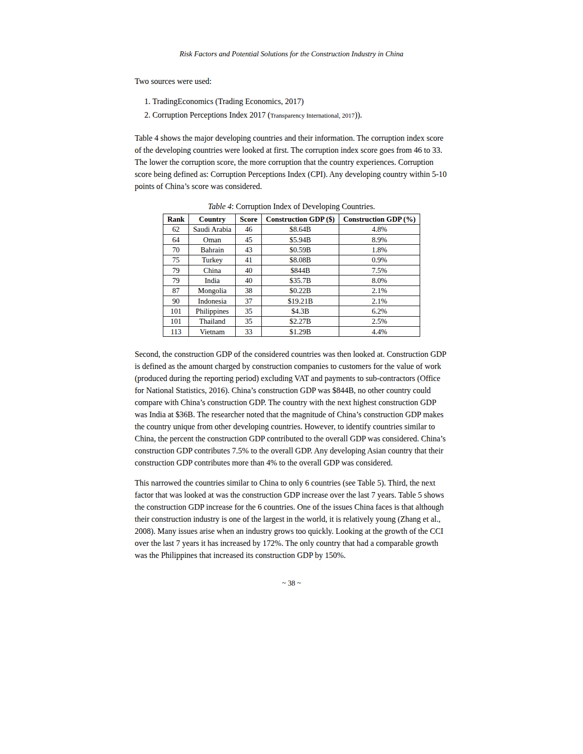Risk Factors and Potential Solutions for the Construction Industry in China
Two sources were used:
TradingEconomics (Trading Economics, 2017)
Corruption Perceptions Index 2017 (Transparency International, 2017)).
Table 4 shows the major developing countries and their information. The corruption index score of the developing countries were looked at first. The corruption index score goes from 46 to 33. The lower the corruption score, the more corruption that the country experiences. Corruption score being defined as: Corruption Perceptions Index (CPI). Any developing country within 5-10 points of China’s score was considered.
Table 4 : Corruption Index of Developing Countries.
| Rank | Country | Score | Construction GDP ($) | Construction GDP (%) |
| --- | --- | --- | --- | --- |
| 62 | Saudi Arabia | 46 | $8.64B | 4.8% |
| 64 | Oman | 45 | $5.94B | 8.9% |
| 70 | Bahrain | 43 | $0.59B | 1.8% |
| 75 | Turkey | 41 | $8.08B | 0.9% |
| 79 | China | 40 | $844B | 7.5% |
| 79 | India | 40 | $35.7B | 8.0% |
| 87 | Mongolia | 38 | $0.22B | 2.1% |
| 90 | Indonesia | 37 | $19.21B | 2.1% |
| 101 | Philippines | 35 | $4.3B | 6.2% |
| 101 | Thailand | 35 | $2.27B | 2.5% |
| 113 | Vietnam | 33 | $1.29B | 4.4% |
Second, the construction GDP of the considered countries was then looked at. Construction GDP is defined as the amount charged by construction companies to customers for the value of work (produced during the reporting period) excluding VAT and payments to sub-contractors (Office for National Statistics, 2016). China’s construction GDP was $844B, no other country could compare with China’s construction GDP. The country with the next highest construction GDP was India at $36B. The researcher noted that the magnitude of China’s construction GDP makes the country unique from other developing countries. However, to identify countries similar to China, the percent the construction GDP contributed to the overall GDP was considered. China’s construction GDP contributes 7.5% to the overall GDP. Any developing Asian country that their construction GDP contributes more than 4% to the overall GDP was considered.
This narrowed the countries similar to China to only 6 countries (see Table 5). Third, the next factor that was looked at was the construction GDP increase over the last 7 years. Table 5 shows the construction GDP increase for the 6 countries. One of the issues China faces is that although their construction industry is one of the largest in the world, it is relatively young (Zhang et al., 2008). Many issues arise when an industry grows too quickly. Looking at the growth of the CCI over the last 7 years it has increased by 172%. The only country that had a comparable growth was the Philippines that increased its construction GDP by 150%.
~ 38 ~